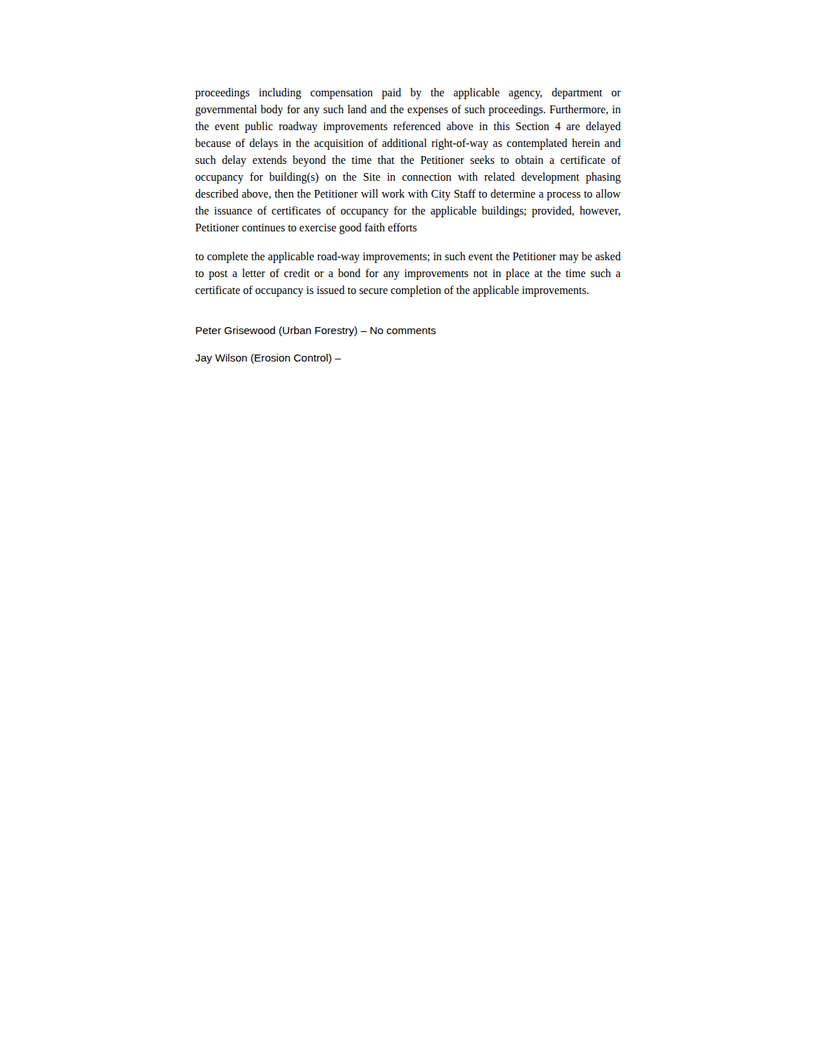proceedings including compensation paid by the applicable agency, department or governmental body for any such land and the expenses of such proceedings. Furthermore, in the event public roadway improvements referenced above in this Section 4 are delayed because of delays in the acquisition of additional right-of-way as contemplated herein and such delay extends beyond the time that the Petitioner seeks to obtain a certificate of occupancy for building(s) on the Site in connection with related development phasing described above, then the Petitioner will work with City Staff to determine a process to allow the issuance of certificates of occupancy for the applicable buildings; provided, however, Petitioner continues to exercise good faith efforts
to complete the applicable road-way improvements; in such event the Petitioner may be asked to post a letter of credit or a bond for any improvements not in place at the time such a certificate of occupancy is issued to secure completion of the applicable improvements.
Peter Grisewood (Urban Forestry) – No comments
Jay Wilson (Erosion Control) –